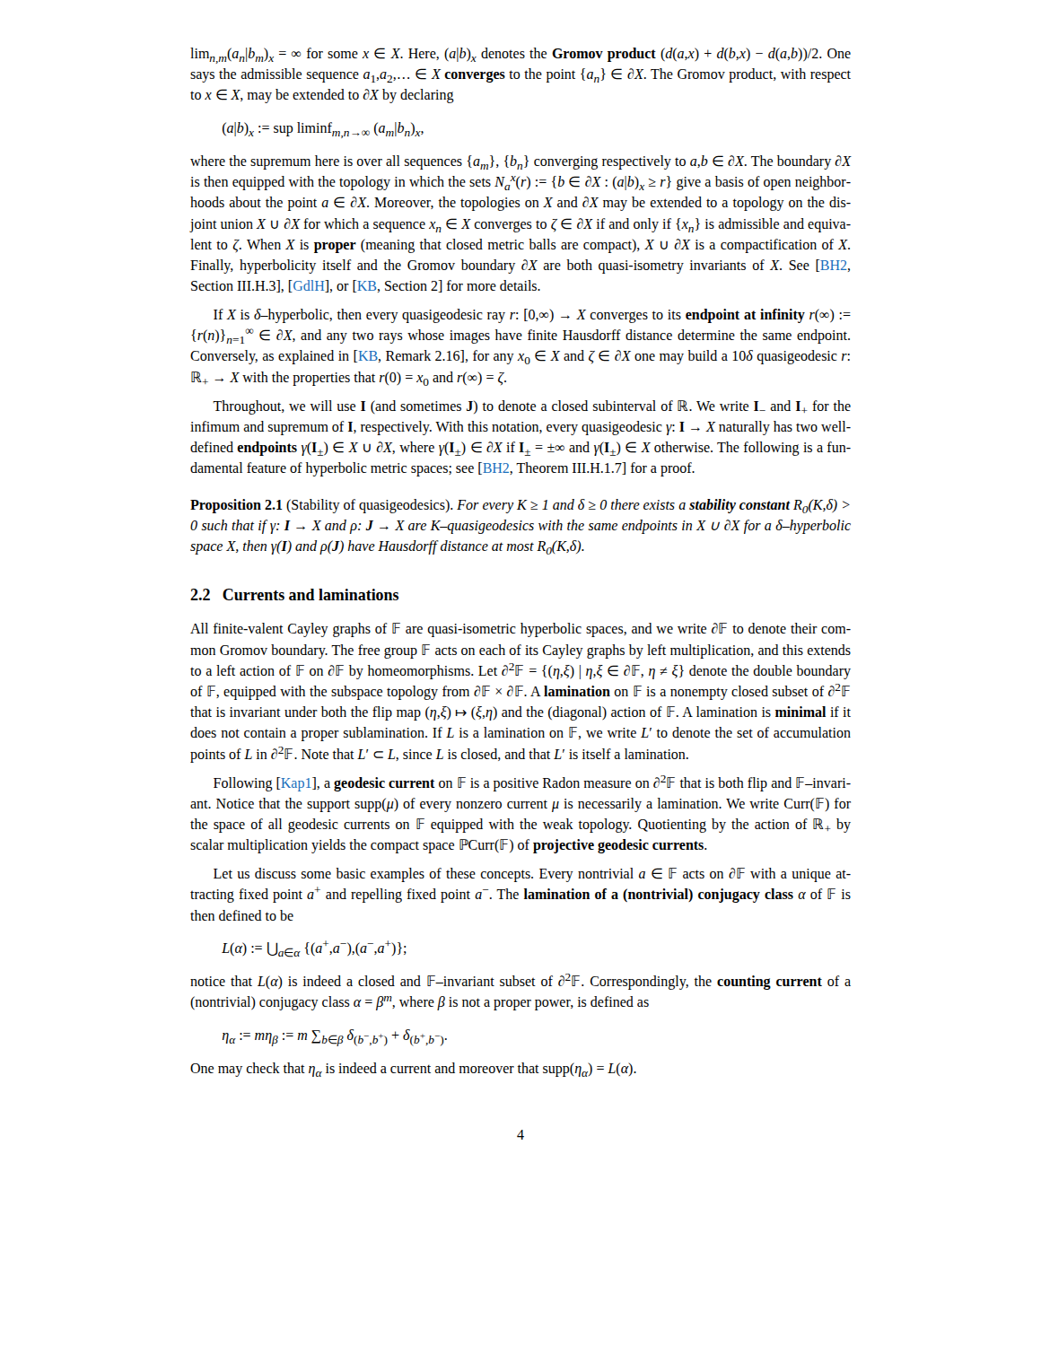limn,m(an|bm)x = ∞ for some x ∈ X. Here, (a|b)x denotes the Gromov product (d(a,x) + d(b,x) − d(a,b))/2. One says the admissible sequence a1,a2,… ∈ X converges to the point {an} ∈ ∂X. The Gromov product, with respect to x ∈ X, may be extended to ∂X by declaring
(a|b)x := sup liminfm,n→∞ (am|bn)x,
where the supremum here is over all sequences {am}, {bn} converging respectively to a,b ∈ ∂X. The boundary ∂X is then equipped with the topology in which the sets Nax(r) := {b ∈ ∂X : (a|b)x ≥ r} give a basis of open neighborhoods about the point a ∈ ∂X. Moreover, the topologies on X and ∂X may be extended to a topology on the disjoint union X ∪ ∂X for which a sequence xn ∈ X converges to ζ ∈ ∂X if and only if {xn} is admissible and equivalent to ζ. When X is proper (meaning that closed metric balls are compact), X ∪ ∂X is a compactification of X. Finally, hyperbolicity itself and the Gromov boundary ∂X are both quasi-isometry invariants of X. See [BH2, Section III.H.3], [GdlH], or [KB, Section 2] for more details.
If X is δ–hyperbolic, then every quasigeodesic ray r: [0,∞) → X converges to its endpoint at infinity r(∞) := {r(n)}n=1∞ ∈ ∂X, and any two rays whose images have finite Hausdorff distance determine the same endpoint. Conversely, as explained in [KB, Remark 2.16], for any x0 ∈ X and ζ ∈ ∂X one may build a 10δ quasigeodesic r: ℝ+ → X with the properties that r(0) = x0 and r(∞) = ζ.
Throughout, we will use I (and sometimes J) to denote a closed subinterval of ℝ. We write I− and I+ for the infimum and supremum of I, respectively. With this notation, every quasigeodesic γ: I → X naturally has two well-defined endpoints γ(I±) ∈ X ∪ ∂X, where γ(I±) ∈ ∂X if I± = ±∞ and γ(I±) ∈ X otherwise. The following is a fundamental feature of hyperbolic metric spaces; see [BH2, Theorem III.H.1.7] for a proof.
Proposition 2.1 (Stability of quasigeodesics). For every K ≥ 1 and δ ≥ 0 there exists a stability constant R0(K,δ) > 0 such that if γ: I → X and ρ: J → X are K–quasigeodesics with the same endpoints in X ∪ ∂X for a δ–hyperbolic space X, then γ(I) and ρ(J) have Hausdorff distance at most R0(K,δ).
2.2 Currents and laminations
All finite-valent Cayley graphs of 𝔽 are quasi-isometric hyperbolic spaces, and we write ∂𝔽 to denote their common Gromov boundary. The free group 𝔽 acts on each of its Cayley graphs by left multiplication, and this extends to a left action of 𝔽 on ∂𝔽 by homeomorphisms. Let ∂2𝔽 = {(η,ξ) | η,ξ ∈ ∂𝔽, η ≠ ξ} denote the double boundary of 𝔽, equipped with the subspace topology from ∂𝔽 × ∂𝔽. A lamination on 𝔽 is a nonempty closed subset of ∂2𝔽 that is invariant under both the flip map (η,ξ) ↦ (ξ,η) and the (diagonal) action of 𝔽. A lamination is minimal if it does not contain a proper sublamination. If L is a lamination on 𝔽, we write L′ to denote the set of accumulation points of L in ∂2𝔽. Note that L′ ⊂ L, since L is closed, and that L′ is itself a lamination.
Following [Kap1], a geodesic current on 𝔽 is a positive Radon measure on ∂2𝔽 that is both flip and 𝔽–invariant. Notice that the support supp(μ) of every nonzero current μ is necessarily a lamination. We write Curr(𝔽) for the space of all geodesic currents on 𝔽 equipped with the weak topology. Quotienting by the action of ℝ+ by scalar multiplication yields the compact space ℙCurr(𝔽) of projective geodesic currents.
Let us discuss some basic examples of these concepts. Every nontrivial a ∈ 𝔽 acts on ∂𝔽 with a unique attracting fixed point a+ and repelling fixed point a−. The lamination of a (nontrivial) conjugacy class α of 𝔽 is then defined to be
L(α) := ⋃a∈α {(a+,a−),(a−,a+)};
notice that L(α) is indeed a closed and 𝔽–invariant subset of ∂2𝔽. Correspondingly, the counting current of a (nontrivial) conjugacy class α = βm, where β is not a proper power, is defined as
ηα := mηβ := m ∑b∈β δ(b−,b+) + δ(b+,b−).
One may check that ηα is indeed a current and moreover that supp(ηα) = L(α).
4